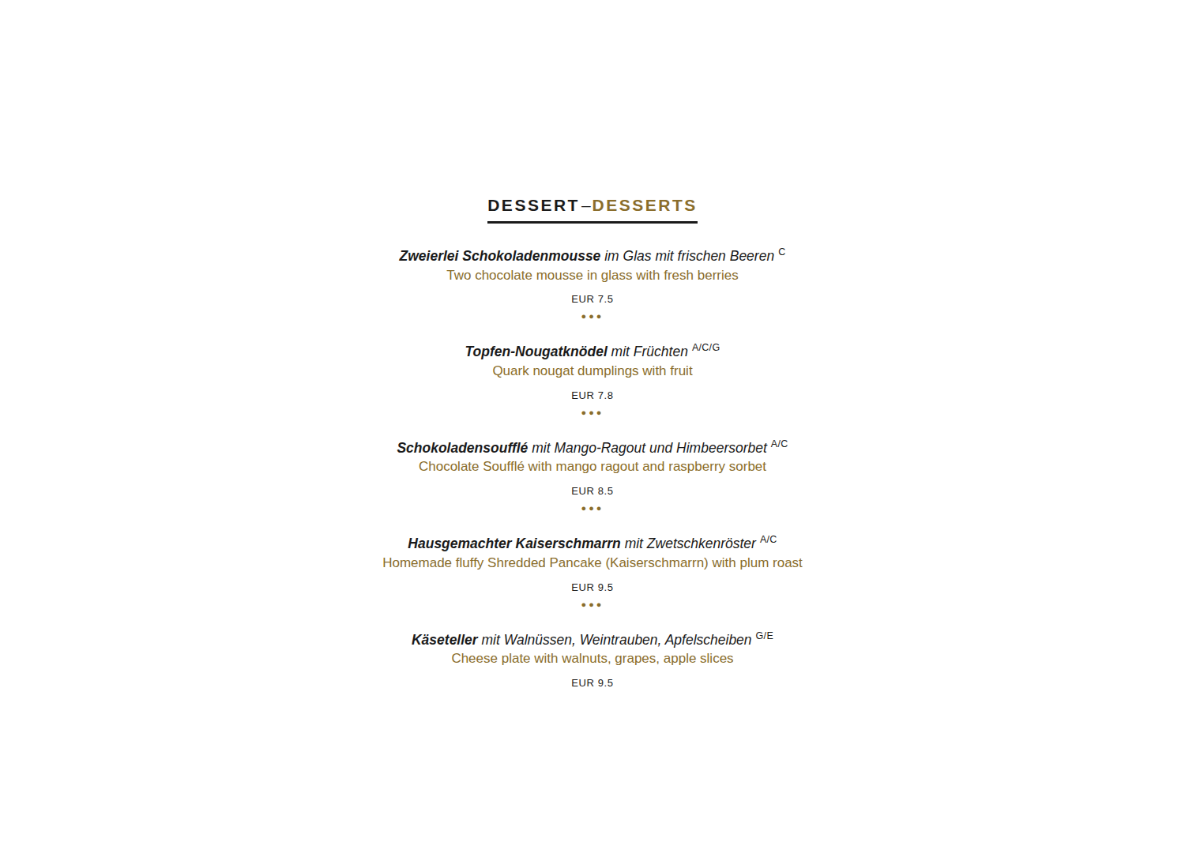DESSERT–DESSERTS
Zweierlei Schokoladenmousse im Glas mit frischen BeerenC
Two chocolate mousse in glass with fresh berries
EUR 7.5
●●●
Topfen-Nougatknödel mit FrüchtenA/C/G
Quark nougat dumplings with fruit
EUR 7.8
●●●
Schokoladensoufflé mit Mango-Ragout und HimbeersorbetA/C
Chocolate Soufflé with mango ragout and raspberry sorbet
EUR 8.5
●●●
Hausgemachter Kaiserschmarrn mit ZwetschkenrösterA/C
Homemade fluffy Shredded Pancake (Kaiserschmarrn) with plum roast
EUR 9.5
●●●
Käseteller mit Walnüssen, Weintrauben, ApfelscheibenG/E
Cheese plate with walnuts, grapes, apple slices
EUR 9.5